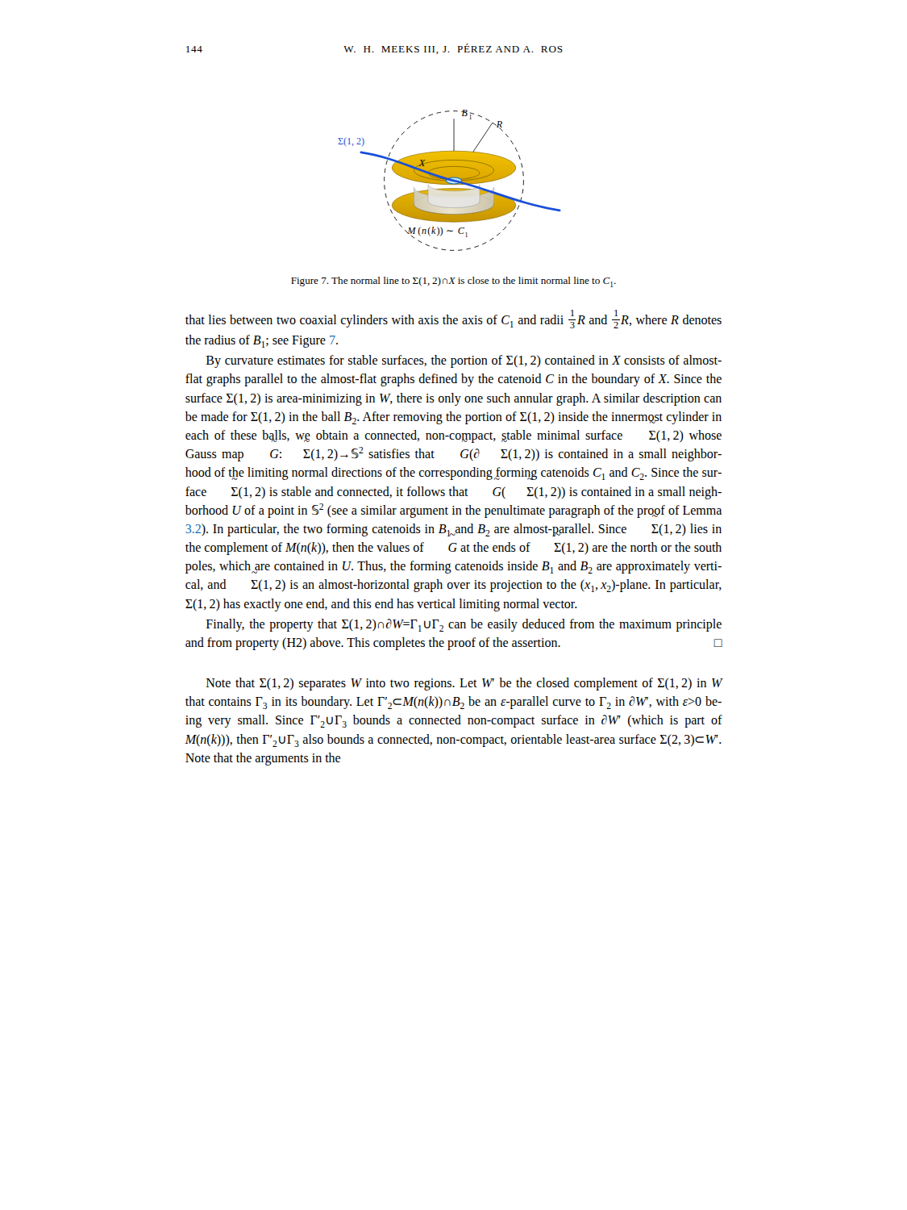144
w. h. meeks iii, j. pérez and a. ros
B 1 R X Σ(1, 2) M ( n ( k )) ∼ C 1
Figure 7. The normal line to Σ(1, 2)∩X is close to the limit normal line to C1.
that lies between two coaxial cylinders with axis the axis of C1 and radii 13 R and 12 R, where R denotes the radius of B1; see Figure 7.
By curvature estimates for stable surfaces, the portion of Σ(1, 2) contained in X consists of almost-flat graphs parallel to the almost-flat graphs defined by the catenoid C in the boundary of X. Since the surface Σ(1, 2) is area-minimizing in W, there is only one such annular graph. A similar description can be made for Σ(1, 2) in the ball B2. After removing the portion of Σ(1, 2) inside the innermost cylinder in each of these balls, we obtain a connected, non-compact, stable minimal surface ~Σ(1, 2) whose Gauss map ~G:~Σ(1, 2)→𝕊2 satisfies that ~G(∂~Σ(1, 2)) is contained in a small neighborhood of the limiting normal directions of the corresponding forming catenoids C1 and C2. Since the surface ~Σ(1, 2) is stable and connected, it follows that ~G(~Σ(1, 2)) is contained in a small neighborhood U of a point in 𝕊2 (see a similar argument in the penultimate paragraph of the proof of Lemma 3.2). In particular, the two forming catenoids in B1 and B2 are almost-parallel. Since ~Σ(1, 2) lies in the complement of M(n(k)), then the values of ~G at the ends of ~Σ(1, 2) are the north or the south poles, which are contained in U. Thus, the forming catenoids inside B1 and B2 are approximately vertical, and ~Σ(1, 2) is an almost-horizontal graph over its projection to the (x1, x2)-plane. In particular, Σ(1, 2) has exactly one end, and this end has vertical limiting normal vector.
Finally, the property that Σ(1, 2)∩∂W=Γ1∪Γ2 can be easily deduced from the maximum principle and from property (H2) above. This completes the proof of the assertion.□
Note that Σ(1, 2) separates W into two regions. Let W′ be the closed complement of Σ(1, 2) in W that contains Γ3 in its boundary. Let Γ′2⊂M(n(k))∩B2 be an ε-parallel curve to Γ2 in ∂W′, with ε>0 being very small. Since Γ′2∪Γ3 bounds a connected non-compact surface in ∂W′ (which is part of M(n(k))), then Γ′2∪Γ3 also bounds a connected, non-compact, orientable least-area surface Σ(2, 3)⊂W′. Note that the arguments in the